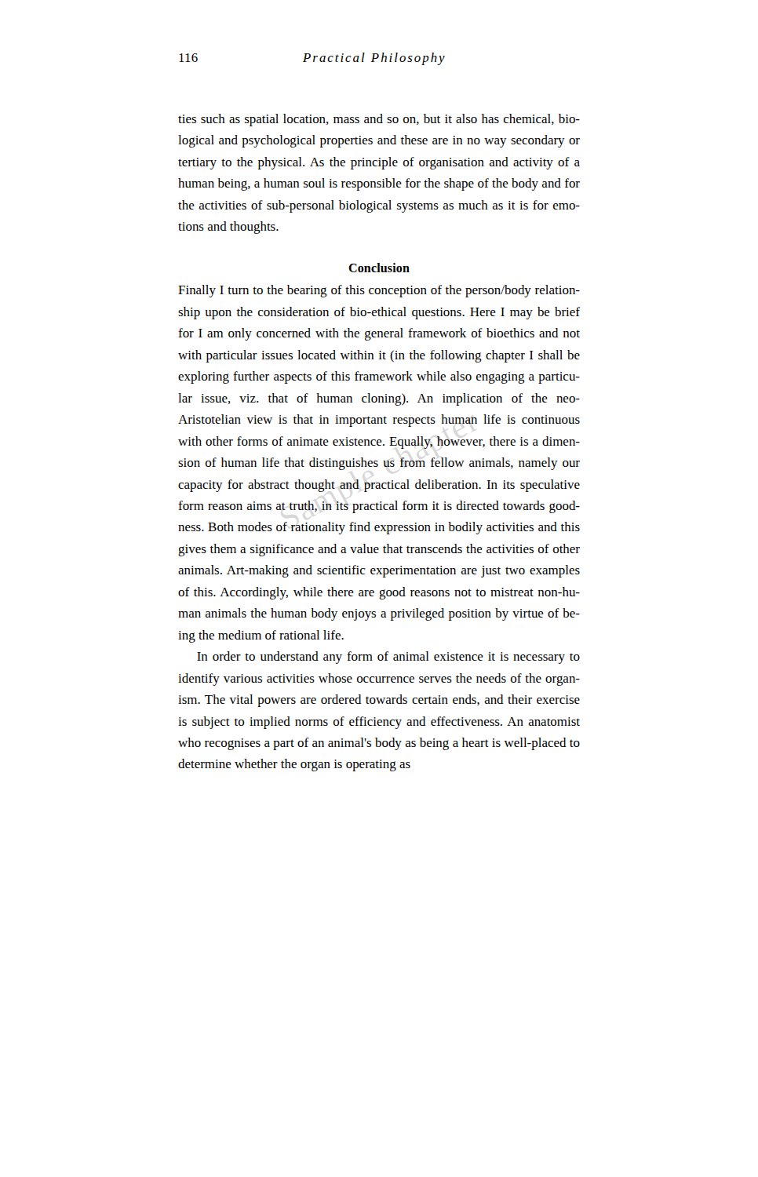116 Practical Philosophy
ties such as spatial location, mass and so on, but it also has chemical, biological and psychological properties and these are in no way secondary or tertiary to the physical. As the principle of organisation and activity of a human being, a human soul is responsible for the shape of the body and for the activities of sub-personal biological systems as much as it is for emotions and thoughts.
Conclusion
Finally I turn to the bearing of this conception of the person/body relationship upon the consideration of bio-ethical questions. Here I may be brief for I am only concerned with the general framework of bioethics and not with particular issues located within it (in the following chapter I shall be exploring further aspects of this framework while also engaging a particular issue, viz. that of human cloning). An implication of the neo-Aristotelian view is that in important respects human life is continuous with other forms of animate existence. Equally, however, there is a dimension of human life that distinguishes us from fellow animals, namely our capacity for abstract thought and practical deliberation. In its speculative form reason aims at truth, in its practical form it is directed towards goodness. Both modes of rationality find expression in bodily activities and this gives them a significance and a value that transcends the activities of other animals. Art-making and scientific experimentation are just two examples of this. Accordingly, while there are good reasons not to mistreat non-human animals the human body enjoys a privileged position by virtue of being the medium of rational life.
In order to understand any form of animal existence it is necessary to identify various activities whose occurrence serves the needs of the organism. The vital powers are ordered towards certain ends, and their exercise is subject to implied norms of efficiency and effectiveness. An anatomist who recognises a part of an animal's body as being a heart is well-placed to determine whether the organ is operating as
Sample chapter